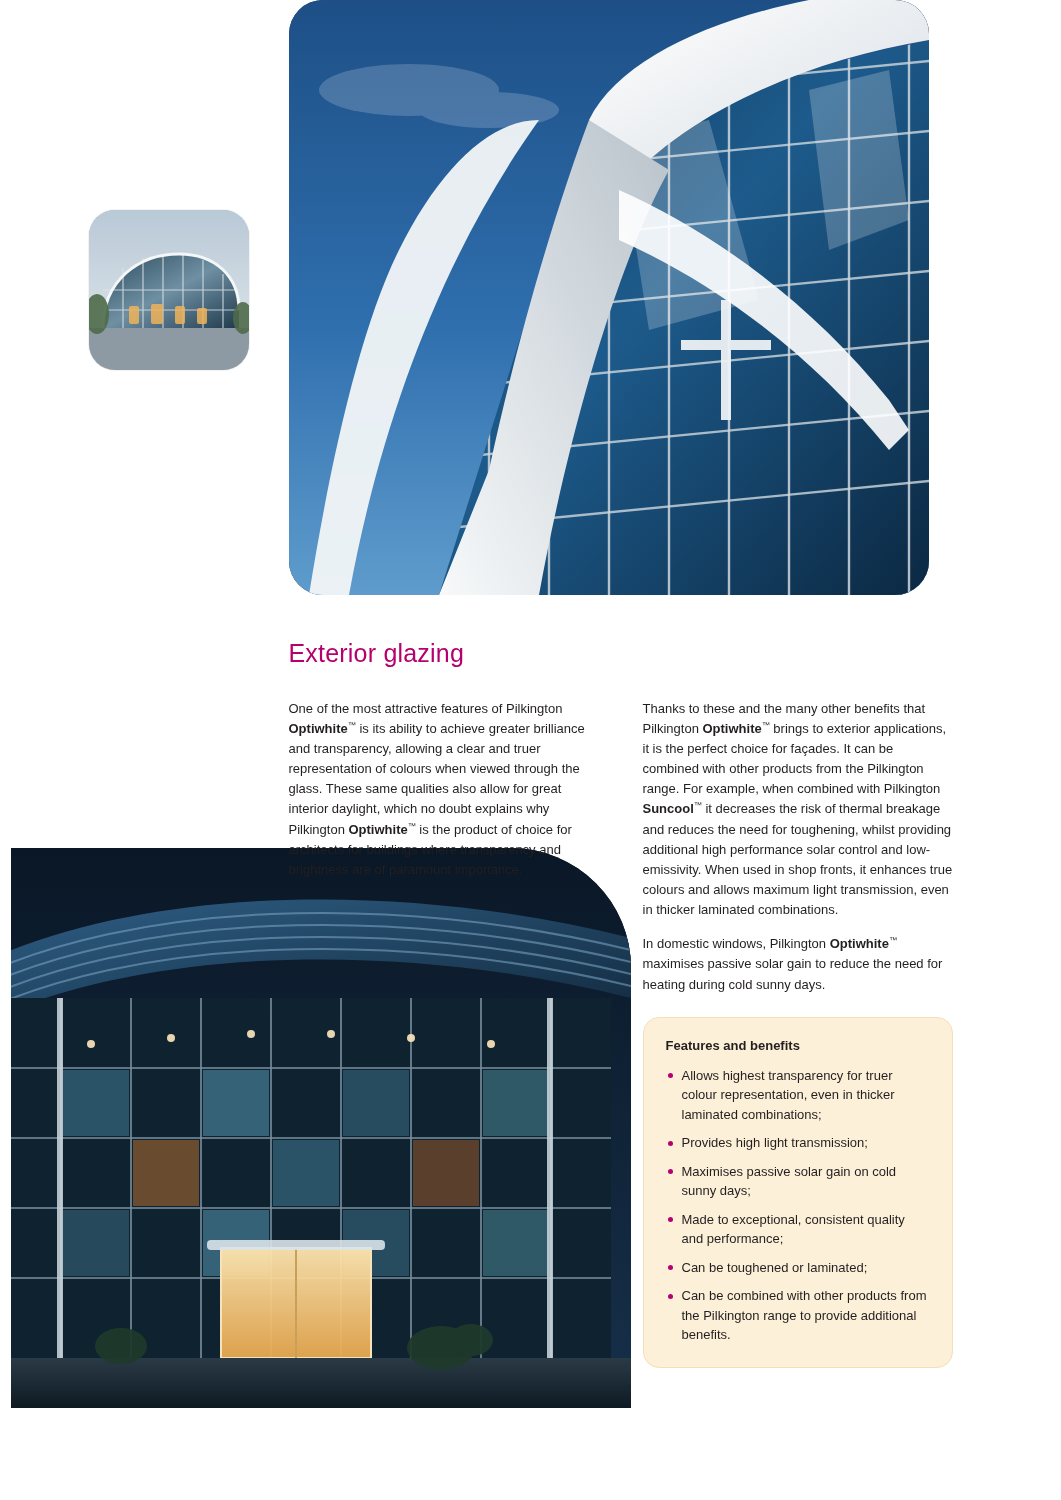Exterior glazing
One of the most attractive features of Pilkington Optiwhite™ is its ability to achieve greater brilliance and transparency, allowing a clear and truer representation of colours when viewed through the glass. These same qualities also allow for great interior daylight, which no doubt explains why Pilkington Optiwhite™ is the product of choice for architects for buildings where transparency and brightness are of paramount importance.
Thanks to these and the many other benefits that Pilkington Optiwhite™ brings to exterior applications, it is the perfect choice for façades. It can be combined with other products from the Pilkington range. For example, when combined with Pilkington Suncool™ it decreases the risk of thermal breakage and reduces the need for toughening, whilst providing additional high performance solar control and low-emissivity. When used in shop fronts, it enhances true colours and allows maximum light transmission, even in thicker laminated combinations.
In domestic windows, Pilkington Optiwhite™ maximises passive solar gain to reduce the need for heating during cold sunny days.
Features and benefits
Allows highest transparency for truer colour representation, even in thicker laminated combinations;
Provides high light transmission;
Maximises passive solar gain on cold sunny days;
Made to exceptional, consistent quality and performance;
Can be toughened or laminated;
Can be combined with other products from the Pilkington range to provide additional benefits.